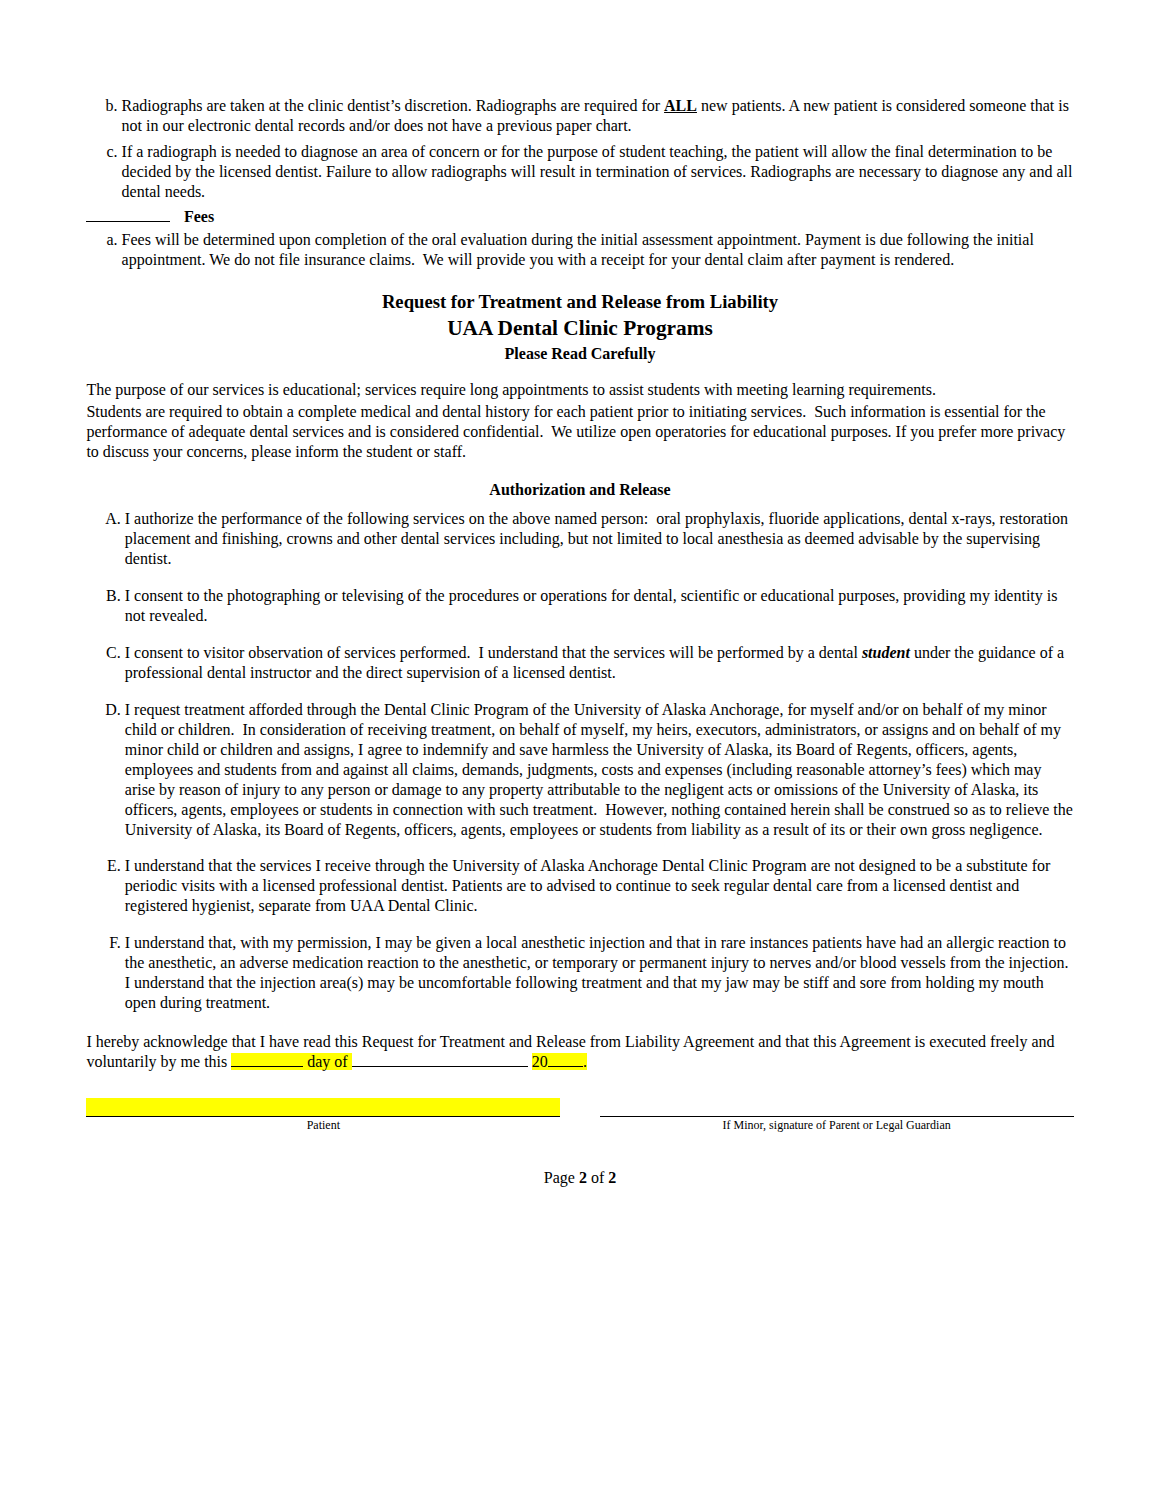Radiographs are taken at the clinic dentist’s discretion. Radiographs are required for ALL new patients. A new patient is considered someone that is not in our electronic dental records and/or does not have a previous paper chart.
If a radiograph is needed to diagnose an area of concern or for the purpose of student teaching, the patient will allow the final determination to be decided by the licensed dentist. Failure to allow radiographs will result in termination of services. Radiographs are necessary to diagnose any and all dental needs.
Fees
Fees will be determined upon completion of the oral evaluation during the initial assessment appointment. Payment is due following the initial appointment. We do not file insurance claims. We will provide you with a receipt for your dental claim after payment is rendered.
Request for Treatment and Release from Liability
UAA Dental Clinic Programs
Please Read Carefully
The purpose of our services is educational; services require long appointments to assist students with meeting learning requirements.
Students are required to obtain a complete medical and dental history for each patient prior to initiating services. Such information is essential for the performance of adequate dental services and is considered confidential. We utilize open operatories for educational purposes. If you prefer more privacy to discuss your concerns, please inform the student or staff.
Authorization and Release
I authorize the performance of the following services on the above named person: oral prophylaxis, fluoride applications, dental x-rays, restoration placement and finishing, crowns and other dental services including, but not limited to local anesthesia as deemed advisable by the supervising dentist.
I consent to the photographing or televising of the procedures or operations for dental, scientific or educational purposes, providing my identity is not revealed.
I consent to visitor observation of services performed. I understand that the services will be performed by a dental student under the guidance of a professional dental instructor and the direct supervision of a licensed dentist.
I request treatment afforded through the Dental Clinic Program of the University of Alaska Anchorage, for myself and/or on behalf of my minor child or children. In consideration of receiving treatment, on behalf of myself, my heirs, executors, administrators, or assigns and on behalf of my minor child or children and assigns, I agree to indemnify and save harmless the University of Alaska, its Board of Regents, officers, agents, employees and students from and against all claims, demands, judgments, costs and expenses (including reasonable attorney’s fees) which may arise by reason of injury to any person or damage to any property attributable to the negligent acts or omissions of the University of Alaska, its officers, agents, employees or students in connection with such treatment. However, nothing contained herein shall be construed so as to relieve the University of Alaska, its Board of Regents, officers, agents, employees or students from liability as a result of its or their own gross negligence.
I understand that the services I receive through the University of Alaska Anchorage Dental Clinic Program are not designed to be a substitute for periodic visits with a licensed professional dentist. Patients are to advised to continue to seek regular dental care from a licensed dentist and registered hygienist, separate from UAA Dental Clinic.
I understand that, with my permission, I may be given a local anesthetic injection and that in rare instances patients have had an allergic reaction to the anesthetic, an adverse medication reaction to the anesthetic, or temporary or permanent injury to nerves and/or blood vessels from the injection. I understand that the injection area(s) may be uncomfortable following treatment and that my jaw may be stiff and sore from holding my mouth open during treatment.
I hereby acknowledge that I have read this Request for Treatment and Release from Liability Agreement and that this Agreement is executed freely and voluntarily by me this day of 20 .
| Patient | | If Minor, signature of Parent or Legal Guardian |
Page 2 of 2